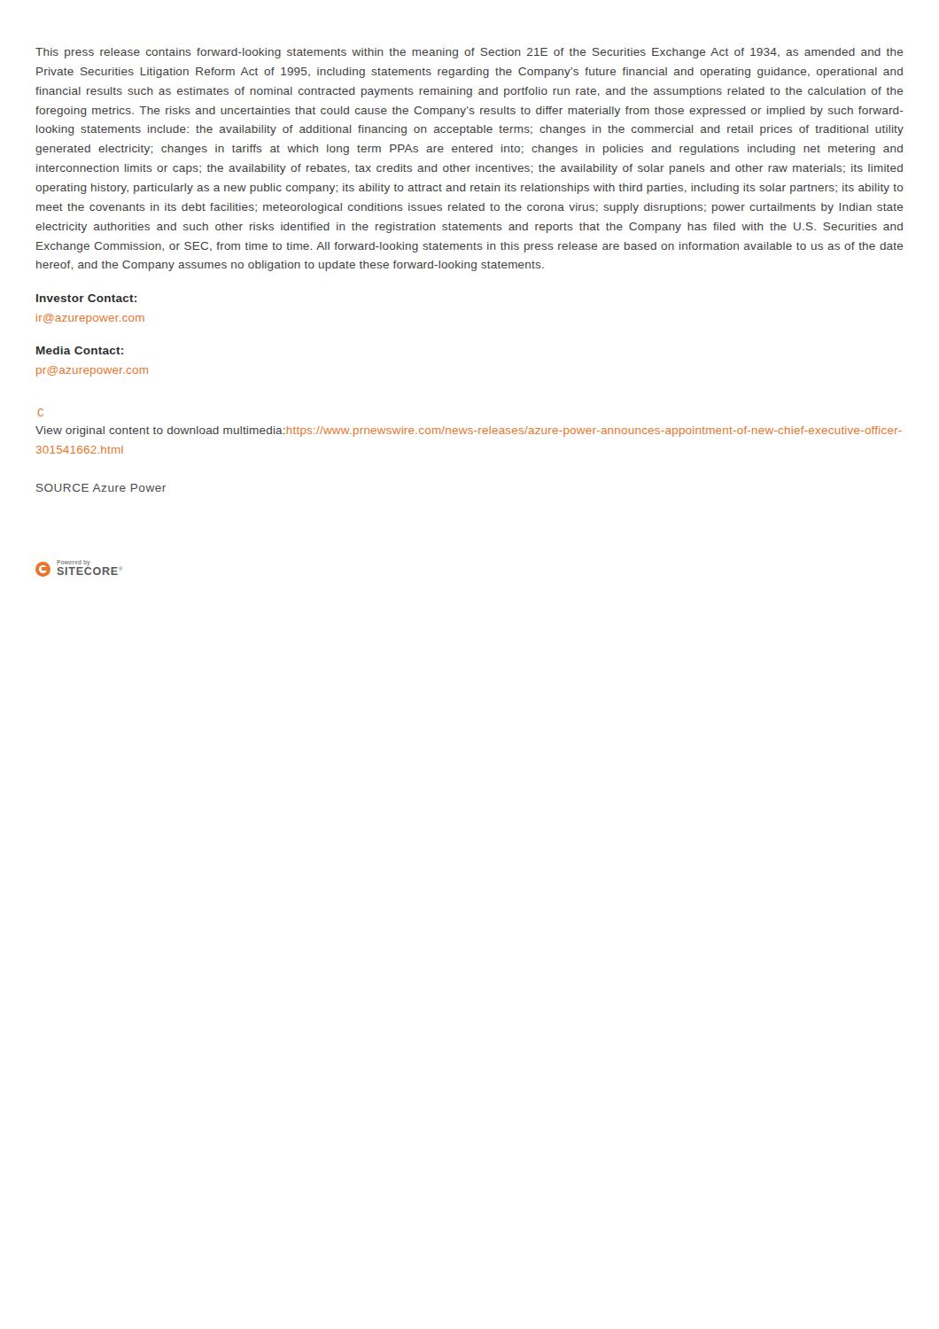This press release contains forward-looking statements within the meaning of Section 21E of the Securities Exchange Act of 1934, as amended and the Private Securities Litigation Reform Act of 1995, including statements regarding the Company's future financial and operating guidance, operational and financial results such as estimates of nominal contracted payments remaining and portfolio run rate, and the assumptions related to the calculation of the foregoing metrics. The risks and uncertainties that could cause the Company's results to differ materially from those expressed or implied by such forward-looking statements include: the availability of additional financing on acceptable terms; changes in the commercial and retail prices of traditional utility generated electricity; changes in tariffs at which long term PPAs are entered into; changes in policies and regulations including net metering and interconnection limits or caps; the availability of rebates, tax credits and other incentives; the availability of solar panels and other raw materials; its limited operating history, particularly as a new public company; its ability to attract and retain its relationships with third parties, including its solar partners; its ability to meet the covenants in its debt facilities; meteorological conditions issues related to the corona virus; supply disruptions; power curtailments by Indian state electricity authorities and such other risks identified in the registration statements and reports that the Company has filed with the U.S. Securities and Exchange Commission, or SEC, from time to time. All forward-looking statements in this press release are based on information available to us as of the date hereof, and the Company assumes no obligation to update these forward-looking statements.
Investor Contact: ir@azurepower.com
Media Contact: pr@azurepower.com
C
View original content to download multimedia:https://www.prnewswire.com/news-releases/azure-power-announces-appointment-of-new-chief-executive-officer-301541662.html
SOURCE Azure Power
Powered by SITECORE®